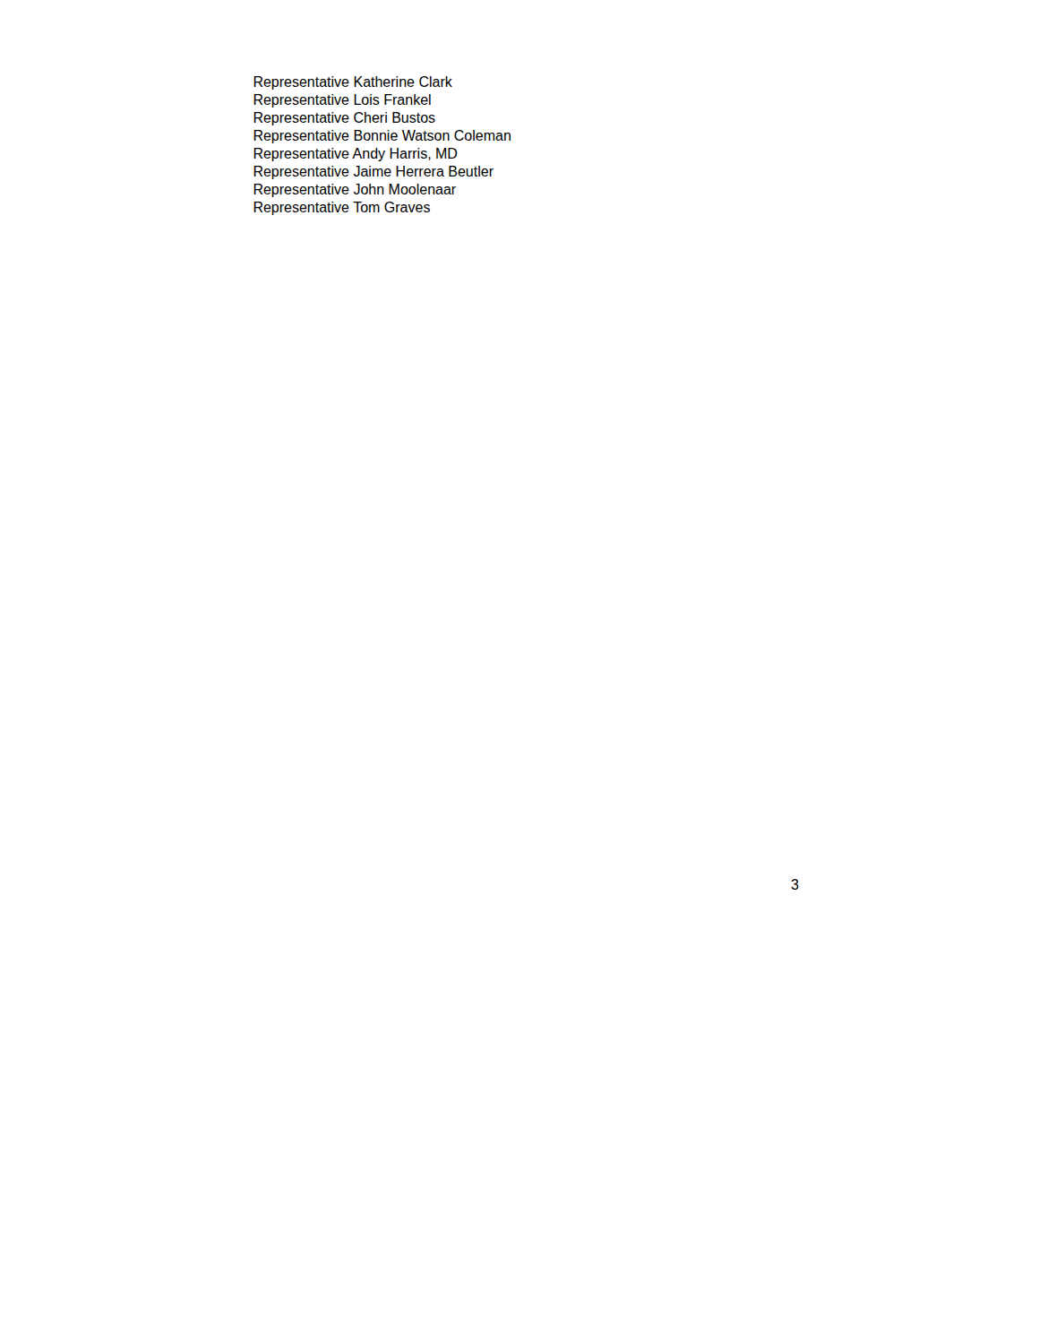Representative Katherine Clark
Representative Lois Frankel
Representative Cheri Bustos
Representative Bonnie Watson Coleman
Representative Andy Harris, MD
Representative Jaime Herrera Beutler
Representative John Moolenaar
Representative Tom Graves
3